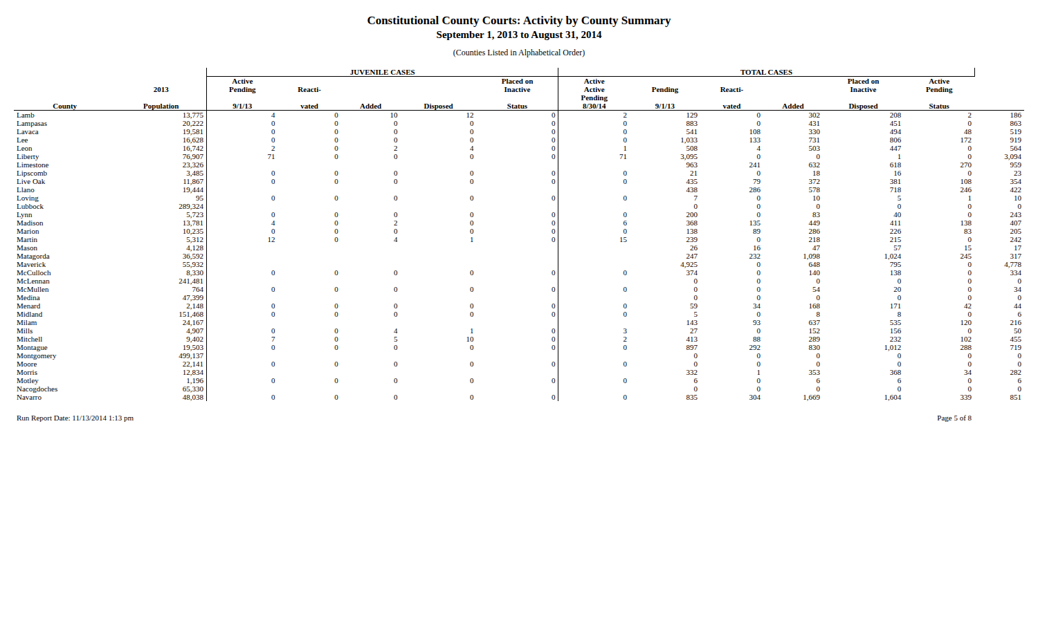Constitutional County Courts: Activity by County Summary
September 1, 2013 to August 31, 2014
(Counties Listed in Alphabetical Order)
| | JUVENILE CASES | TOTAL CASES |
| --- | --- | --- |
| | | Active | | | | Placed on | Active | | | | Placed on | Active |
| | 2013 | Pending | Reacti- | | | Inactive | Active | Pending | Reacti- | | Inactive | Pending |
| County | Population | 9/1/13 | vated | Added | Disposed | Status | Pending 8/30/14 | 9/1/13 | vated | Added | Disposed | Status |
| Lamb | 13,775 | 4 | 0 | 10 | 12 | 0 | 2 | 129 | 0 | 302 | 208 | 2 | 186 |
| Lampasas | 20,222 | 0 | 0 | 0 | 0 | 0 | 0 | 883 | 0 | 431 | 451 | 0 | 863 |
| Lavaca | 19,581 | 0 | 0 | 0 | 0 | 0 | 0 | 541 | 108 | 330 | 494 | 48 | 519 |
| Lee | 16,628 | 0 | 0 | 0 | 0 | 0 | 0 | 1,033 | 133 | 731 | 806 | 172 | 919 |
| Leon | 16,742 | 2 | 0 | 2 | 4 | 0 | 1 | 508 | 4 | 503 | 447 | 0 | 564 |
| Liberty | 76,907 | 71 | 0 | 0 | 0 | 0 | 71 | 3,095 | 0 | 0 | 1 | 0 | 3,094 |
| Limestone | 23,326 | | | | | | | 963 | 241 | 632 | 618 | 270 | 959 |
| Lipscomb | 3,485 | 0 | 0 | 0 | 0 | 0 | 0 | 21 | 0 | 18 | 16 | 0 | 23 |
| Live Oak | 11,867 | 0 | 0 | 0 | 0 | 0 | 0 | 435 | 79 | 372 | 381 | 108 | 354 |
| Llano | 19,444 | | | | | | | 438 | 286 | 578 | 718 | 246 | 422 |
| Loving | 95 | 0 | 0 | 0 | 0 | 0 | 0 | 7 | 0 | 10 | 5 | 1 | 10 |
| Lubbock | 289,324 | | | | | | | 0 | 0 | 0 | 0 | 0 | 0 |
| Lynn | 5,723 | 0 | 0 | 0 | 0 | 0 | 0 | 200 | 0 | 83 | 40 | 0 | 243 |
| Madison | 13,781 | 4 | 0 | 2 | 0 | 0 | 6 | 368 | 135 | 449 | 411 | 138 | 407 |
| Marion | 10,235 | 0 | 0 | 0 | 0 | 0 | 0 | 138 | 89 | 286 | 226 | 83 | 205 |
| Martin | 5,312 | 12 | 0 | 4 | 1 | 0 | 15 | 239 | 0 | 218 | 215 | 0 | 242 |
| Mason | 4,128 | | | | | | | 26 | 16 | 47 | 57 | 15 | 17 |
| Matagorda | 36,592 | | | | | | | 247 | 232 | 1,098 | 1,024 | 245 | 317 |
| Maverick | 55,932 | | | | | | | 4,925 | 0 | 648 | 795 | 0 | 4,778 |
| McCulloch | 8,330 | 0 | 0 | 0 | 0 | 0 | 0 | 374 | 0 | 140 | 138 | 0 | 334 |
| McLennan | 241,481 | | | | | | | 0 | 0 | 0 | 0 | 0 | 0 |
| McMullen | 764 | 0 | 0 | 0 | 0 | 0 | 0 | 0 | 0 | 54 | 20 | 0 | 34 |
| Medina | 47,399 | | | | | | | 0 | 0 | 0 | 0 | 0 | 0 |
| Menard | 2,148 | 0 | 0 | 0 | 0 | 0 | 0 | 59 | 34 | 168 | 171 | 42 | 44 |
| Midland | 151,468 | 0 | 0 | 0 | 0 | 0 | 0 | 5 | 0 | 8 | 8 | 0 | 6 |
| Milam | 24,167 | | | | | | | 143 | 93 | 637 | 535 | 120 | 216 |
| Mills | 4,907 | 0 | 0 | 4 | 1 | 0 | 3 | 27 | 0 | 152 | 156 | 0 | 50 |
| Mitchell | 9,402 | 7 | 0 | 5 | 10 | 0 | 2 | 413 | 88 | 289 | 232 | 102 | 455 |
| Montague | 19,503 | 0 | 0 | 0 | 0 | 0 | 0 | 897 | 292 | 830 | 1,012 | 288 | 719 |
| Montgomery | 499,137 | | | | | | | 0 | 0 | 0 | 0 | 0 | 0 |
| Moore | 22,141 | 0 | 0 | 0 | 0 | 0 | 0 | 0 | 0 | 0 | 0 | 0 | 0 |
| Morris | 12,834 | | | | | | | 332 | 1 | 353 | 368 | 34 | 282 |
| Motley | 1,196 | 0 | 0 | 0 | 0 | 0 | 0 | 6 | 0 | 6 | 6 | 0 | 6 |
| Nacogdoches | 65,330 | | | | | | | 0 | 0 | 0 | 0 | 0 | 0 |
| Navarro | 48,038 | 0 | 0 | 0 | 0 | 0 | 0 | 835 | 304 | 1,669 | 1,604 | 339 | 851 |
| Run Report Date: 11/13/2014 1:13 pm | Page 5 of 8 |